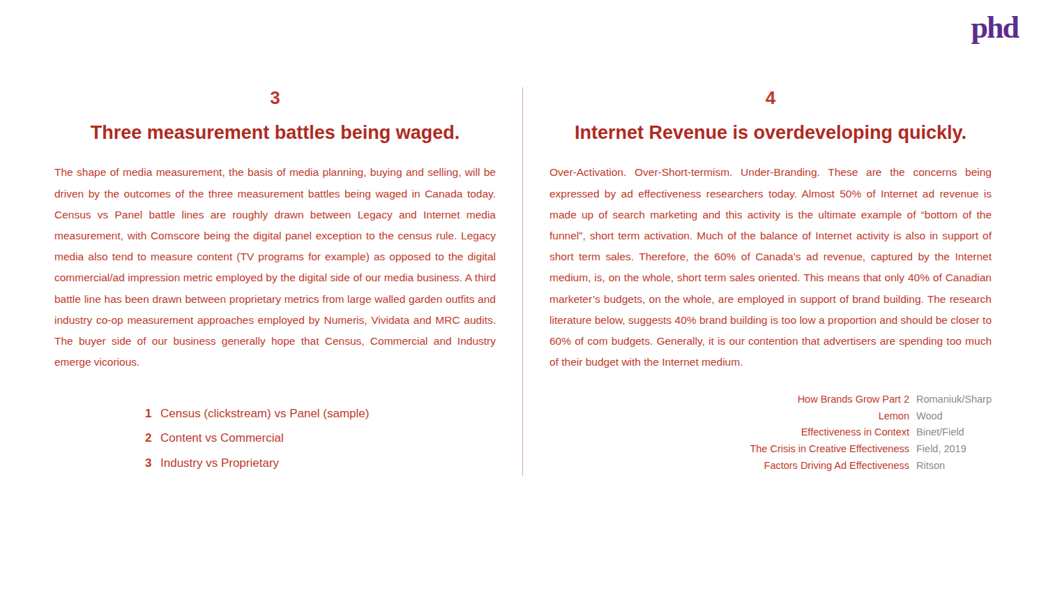phd
3
Three measurement battles being waged.
The shape of media measurement, the basis of media planning, buying and selling, will be driven by the outcomes of the three measurement battles being waged in Canada today. Census vs Panel battle lines are roughly drawn between Legacy and Internet media measurement, with Comscore being the digital panel exception to the census rule. Legacy media also tend to measure content (TV programs for example) as opposed to the digital commercial/ad impression metric employed by the digital side of our media business. A third battle line has been drawn between proprietary metrics from large walled garden outfits and industry co-op measurement approaches employed by Numeris, Vividata and MRC audits. The buyer side of our business generally hope that Census, Commercial and Industry emerge vicorious.
1 Census (clickstream) vs Panel (sample)
2 Content vs Commercial
3 Industry vs Proprietary
4
Internet Revenue is overdeveloping quickly.
Over-Activation. Over-Short-termism. Under-Branding. These are the concerns being expressed by ad effectiveness researchers today. Almost 50% of Internet ad revenue is made up of search marketing and this activity is the ultimate example of “bottom of the funnel”, short term activation. Much of the balance of Internet activity is also in support of short term sales. Therefore, the 60% of Canada’s ad revenue, captured by the Internet medium, is, on the whole, short term sales oriented. This means that only 40% of Canadian marketer’s budgets, on the whole, are employed in support of brand building. The research literature below, suggests 40% brand building is too low a proportion and should be closer to 60% of com budgets. Generally, it is our contention that advertisers are spending too much of their budget with the Internet medium.
| How Brands Grow Part 2 | Romaniuk/Sharp |
| Lemon | Wood |
| Effectiveness in Context | Binet/Field |
| The Crisis in Creative Effectiveness | Field, 2019 |
| Factors Driving Ad Effectiveness | Ritson |